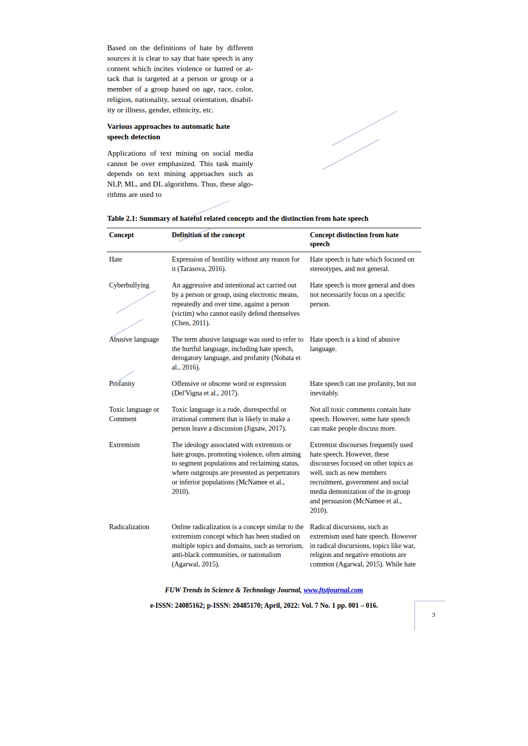Based on the definitions of hate by different sources it is clear to say that hate speech is any content which incites violence or hatred or attack that is targeted at a person or group or a member of a group based on age, race, color, religion, nationality, sexual orientation, disability or illness, gender, ethnicity, etc.
Various approaches to automatic hate speech detection
Applications of text mining on social media cannot be over emphasized. This task mainly depends on text mining approaches such as NLP, ML, and DL algorithms. Thus, these algorithms are used to
Table 2.1: Summary of hateful related concepts and the distinction from hate speech
| Concept | Definition of the concept | Concept distinction from hate speech |
| --- | --- | --- |
| Hate | Expression of hostility without any reason for it (Tarasova, 2016). | Hate speech is hate which focused on stereotypes, and not general. |
| Cyberbullying | An aggressive and intentional act carried out by a person or group, using electronic means, repeatedly and over time, against a person (victim) who cannot easily defend themselves (Chen, 2011). | Hate speech is more general and does not necessarily focus on a specific person. |
| Abusive language | The term abusive language was used to refer to the hurtful language, including hate speech, derogatory language, and profanity (Nobata et al., 2016). | Hate speech is a kind of abusive language. |
| Profanity | Offensive or obscene word or expression (Del'Vigna et al., 2017). | Hate speech can use profanity, but not inevitably. |
| Toxic language or Comment | Toxic language is a rude, disrespectful or irrational comment that is likely to make a person leave a discussion (Jigsaw, 2017). | Not all toxic comments contain hate speech. However, some hate speech can make people discuss more. |
| Extremism | The ideology associated with extremists or hate groups, promoting violence, often aiming to segment populations and reclaiming status, where outgroups are presented as perpetrators or inferior populations (McNamee et al., 2010). | Extremist discourses frequently used hate speech. However, these discourses focused on other topics as well, such as new members recruitment, government and social media demonization of the in-group and persuasion (McNamee et al., 2010). |
| Radicalization | Online radicalization is a concept similar to the extremism concept which has been studied on multiple topics and domains, such as terrorism, anti-black communities, or nationalism (Agarwal, 2015). | Radical discursions, such as extremism used hate speech. However in radical discursions, topics like war, religion and negative emotions are common (Agarwal, 2015). While hate |
FUW Trends in Science & Technology Journal, www.ftstjournal.com
e-ISSN: 24085162; p-ISSN: 20485170; April, 2022: Vol. 7 No. 1 pp. 001 – 016.
3